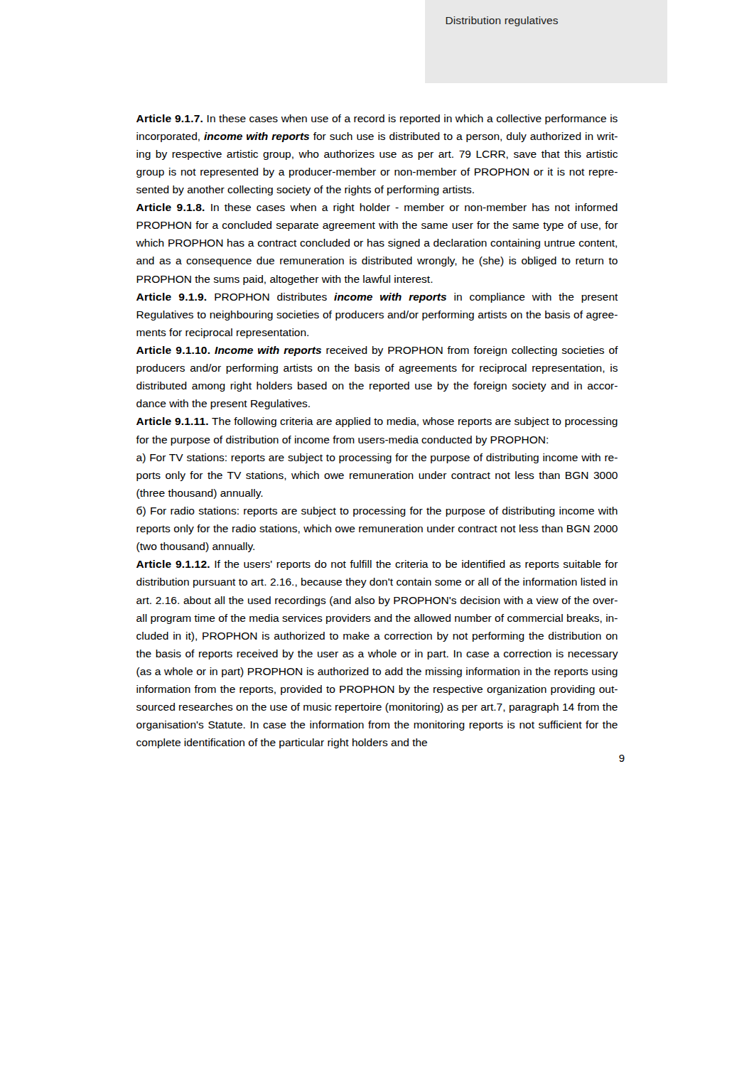Distribution regulatives
Article 9.1.7. In these cases when use of a record is reported in which a collective performance is incorporated, income with reports for such use is distributed to a person, duly authorized in writing by respective artistic group, who authorizes use as per art. 79 LCRR, save that this artistic group is not represented by a producer-member or non-member of PROPHON or it is not represented by another collecting society of the rights of performing artists.
Article 9.1.8. In these cases when a right holder - member or non-member has not informed PROPHON for a concluded separate agreement with the same user for the same type of use, for which PROPHON has a contract concluded or has signed a declaration containing untrue content, and as a consequence due remuneration is distributed wrongly, he (she) is obliged to return to PROPHON the sums paid, altogether with the lawful interest.
Article 9.1.9. PROPHON distributes income with reports in compliance with the present Regulatives to neighbouring societies of producers and/or performing artists on the basis of agreements for reciprocal representation.
Article 9.1.10. Income with reports received by PROPHON from foreign collecting societies of producers and/or performing artists on the basis of agreements for reciprocal representation, is distributed among right holders based on the reported use by the foreign society and in accordance with the present Regulatives.
Article 9.1.11. The following criteria are applied to media, whose reports are subject to processing for the purpose of distribution of income from users-media conducted by PROPHON:
а) For TV stations: reports are subject to processing for the purpose of distributing income with reports only for the TV stations, which owe remuneration under contract not less than BGN 3000 (three thousand) annually.
б) For radio stations: reports are subject to processing for the purpose of distributing income with reports only for the radio stations, which owe remuneration under contract not less than BGN 2000 (two thousand) annually.
Article 9.1.12. If the users' reports do not fulfill the criteria to be identified as reports suitable for distribution pursuant to art. 2.16., because they don't contain some or all of the information listed in art. 2.16. about all the used recordings (and also by PROPHON's decision with a view of the overall program time of the media services providers and the allowed number of commercial breaks, included in it), PROPHON is authorized to make a correction by not performing the distribution on the basis of reports received by the user as a whole or in part. In case a correction is necessary (as a whole or in part) PROPHON is authorized to add the missing information in the reports using information from the reports, provided to PROPHON by the respective organization providing outsourced researches on the use of music repertoire (monitoring) as per art.7, paragraph 14 from the organisation's Statute. In case the information from the monitoring reports is not sufficient for the complete identification of the particular right holders and the
9